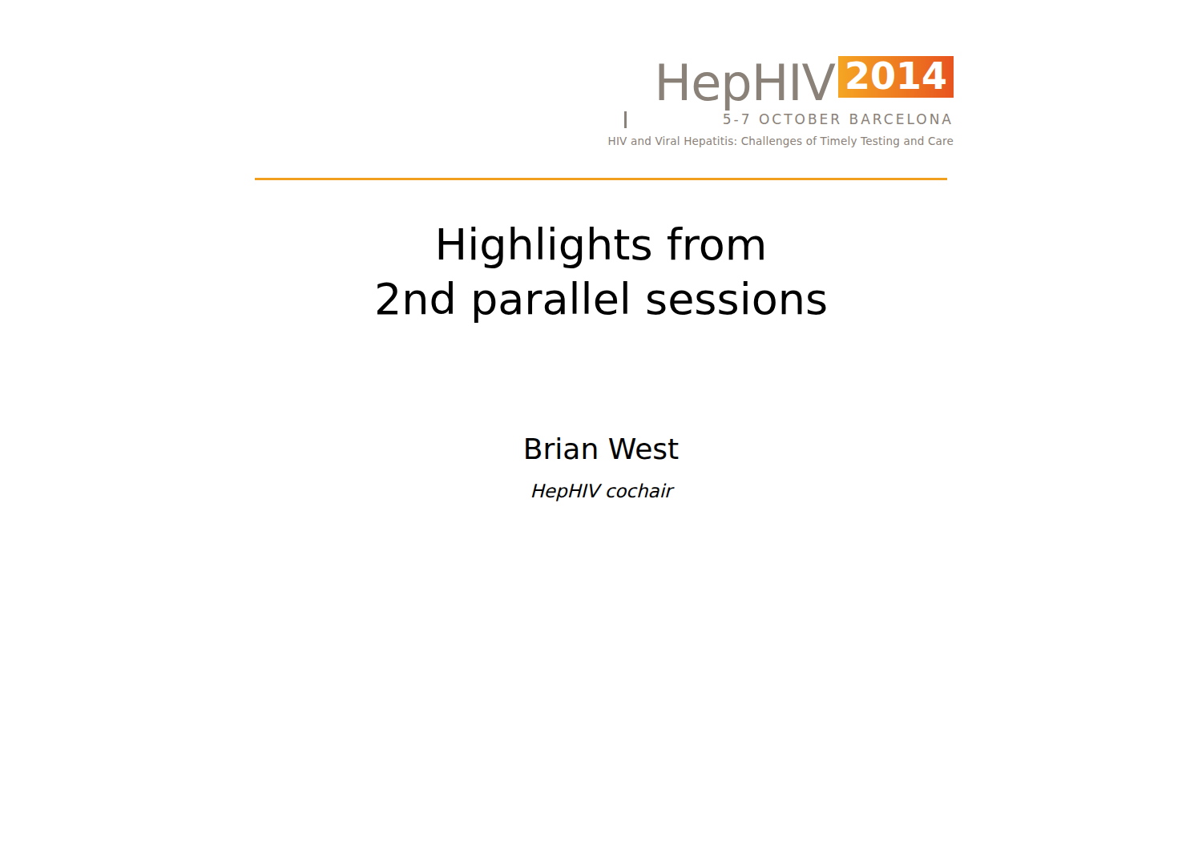HepHIV2014
5-7 OCTOBER BARCELONA
HIV and Viral Hepatitis: Challenges of Timely Testing and Care
Highlights from
2nd parallel sessions
Brian West
HepHIV cochair